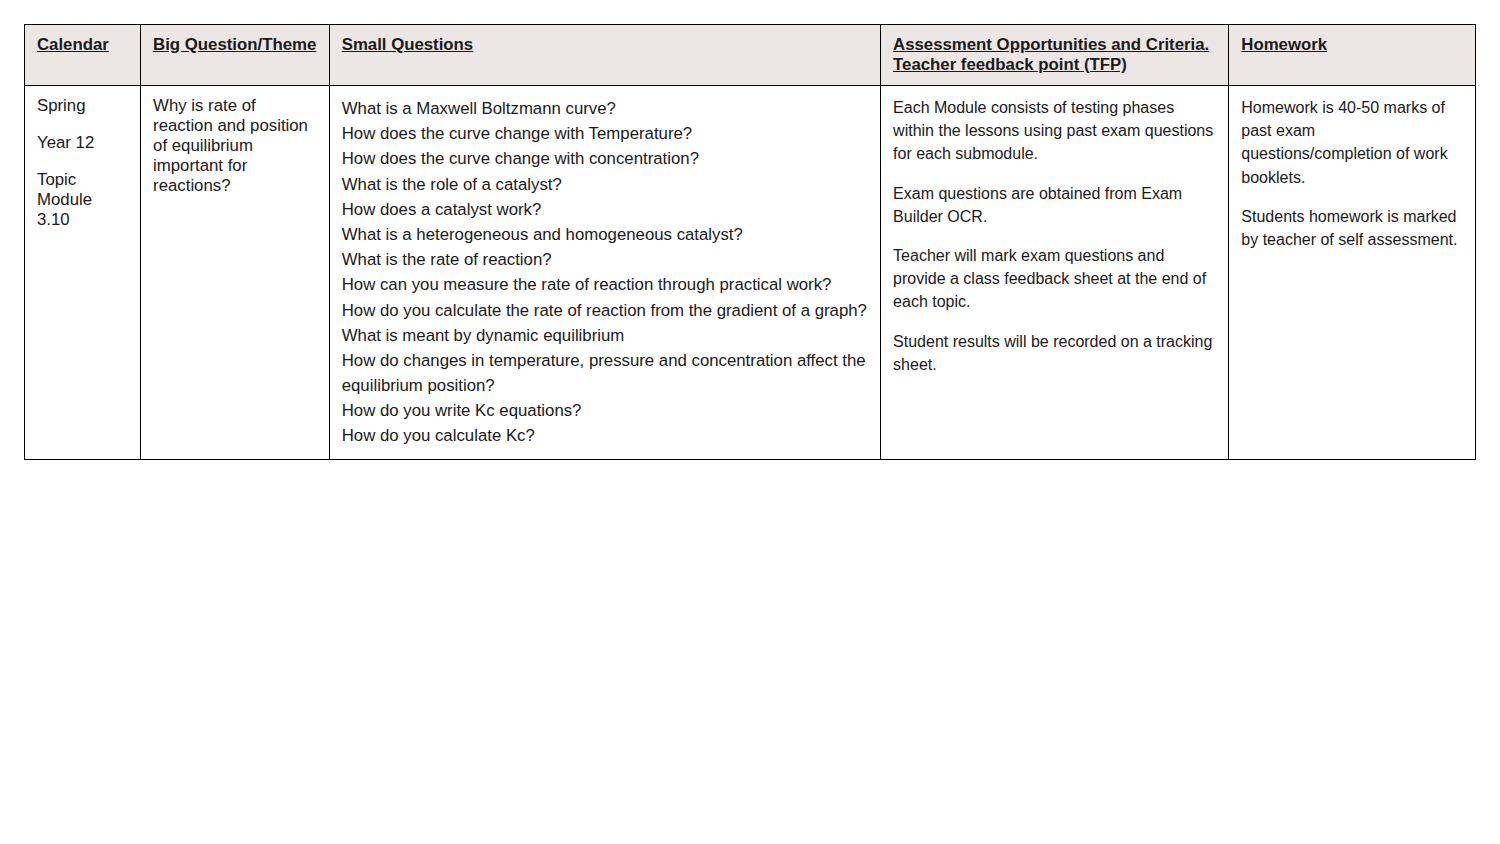| Calendar | Big Question/Theme | Small Questions | Assessment Opportunities and Criteria. Teacher feedback point (TFP) | Homework |
| --- | --- | --- | --- | --- |
| Spring Year 12 Topic Module 3.10 | Why is rate of reaction and position of equilibrium important for reactions? | What is a Maxwell Boltzmann curve? How does the curve change with Temperature? How does the curve change with concentration? What is the role of a catalyst? How does a catalyst work? What is a heterogeneous and homogeneous catalyst? What is the rate of reaction? How can you measure the rate of reaction through practical work? How do you calculate the rate of reaction from the gradient of a graph? What is meant by dynamic equilibrium How do changes in temperature, pressure and concentration affect the equilibrium position? How do you write Kc equations? How do you calculate Kc? | Each Module consists of testing phases within the lessons using past exam questions for each submodule. Exam questions are obtained from Exam Builder OCR. Teacher will mark exam questions and provide a class feedback sheet at the end of each topic. Student results will be recorded on a tracking sheet. | Homework is 40-50 marks of past exam questions/completion of work booklets. Students homework is marked by teacher of self assessment. |